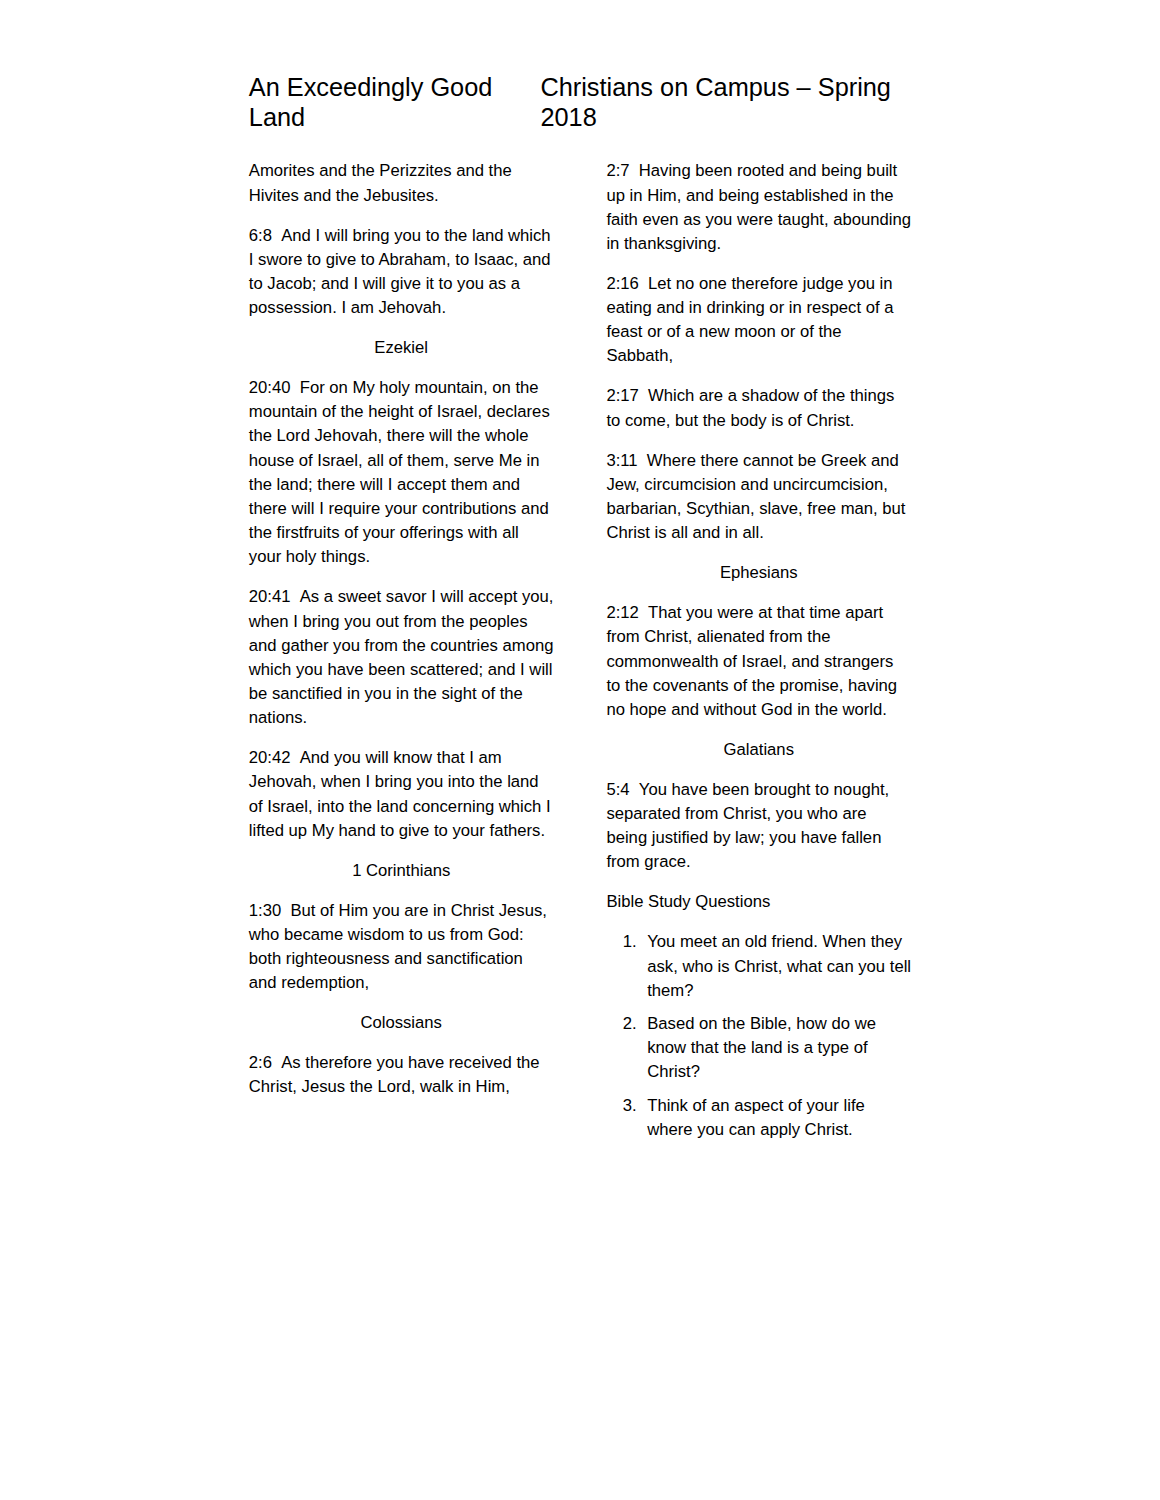An Exceedingly Good Land
Christians on Campus – Spring 2018
Amorites and the Perizzites and the Hivites and the Jebusites.
6:8 And I will bring you to the land which I swore to give to Abraham, to Isaac, and to Jacob; and I will give it to you as a possession. I am Jehovah.
Ezekiel
20:40 For on My holy mountain, on the mountain of the height of Israel, declares the Lord Jehovah, there will the whole house of Israel, all of them, serve Me in the land; there will I accept them and there will I require your contributions and the firstfruits of your offerings with all your holy things.
20:41 As a sweet savor I will accept you, when I bring you out from the peoples and gather you from the countries among which you have been scattered; and I will be sanctified in you in the sight of the nations.
20:42 And you will know that I am Jehovah, when I bring you into the land of Israel, into the land concerning which I lifted up My hand to give to your fathers.
1 Corinthians
1:30 But of Him you are in Christ Jesus, who became wisdom to us from God: both righteousness and sanctification and redemption,
Colossians
2:6 As therefore you have received the Christ, Jesus the Lord, walk in Him,
2:7 Having been rooted and being built up in Him, and being established in the faith even as you were taught, abounding in thanksgiving.
2:16 Let no one therefore judge you in eating and in drinking or in respect of a feast or of a new moon or of the Sabbath,
2:17 Which are a shadow of the things to come, but the body is of Christ.
3:11 Where there cannot be Greek and Jew, circumcision and uncircumcision, barbarian, Scythian, slave, free man, but Christ is all and in all.
Ephesians
2:12 That you were at that time apart from Christ, alienated from the commonwealth of Israel, and strangers to the covenants of the promise, having no hope and without God in the world.
Galatians
5:4 You have been brought to nought, separated from Christ, you who are being justified by law; you have fallen from grace.
Bible Study Questions
You meet an old friend. When they ask, who is Christ, what can you tell them?
Based on the Bible, how do we know that the land is a type of Christ?
Think of an aspect of your life where you can apply Christ.